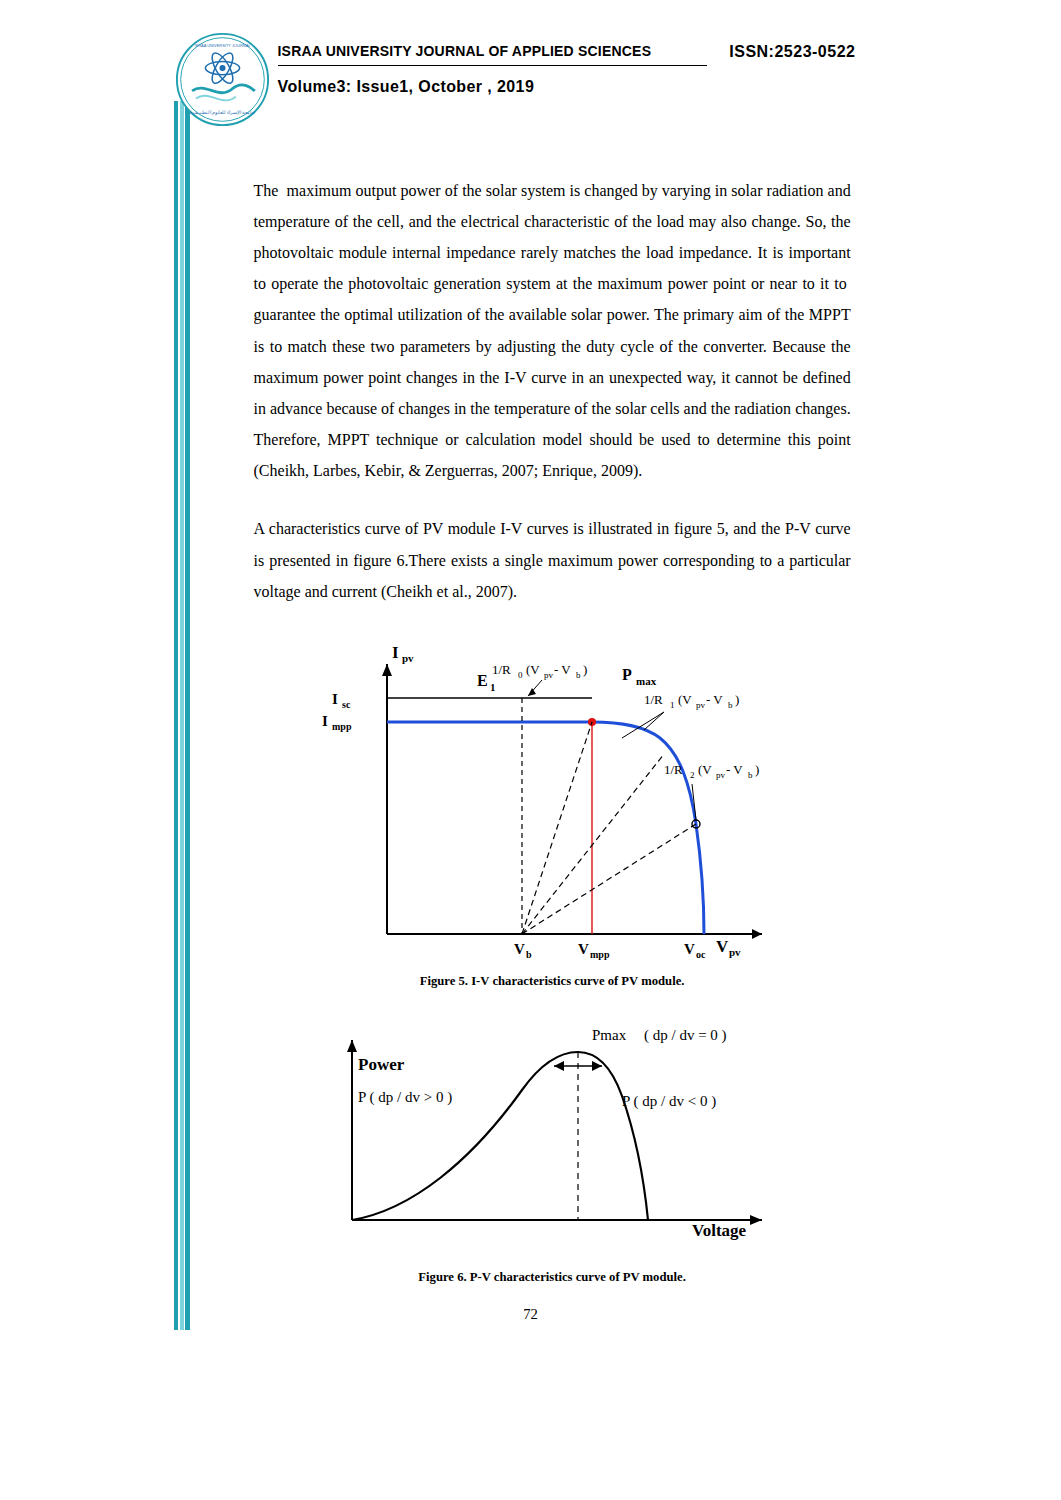جامعة الإسراء للعلوم التطبيقية ISRAA UNIVERSITY JOURNAL
ISSN:2523-0522
ISRAA UNIVERSITY JOURNAL OF APPLIED SCIENCES
Volume3: Issue1, October , 2019
The maximum output power of the solar system is changed by varying in solar radiation and temperature of the cell, and the electrical characteristic of the load may also change. So, the photovoltaic module internal impedance rarely matches the load impedance. It is important to operate the photovoltaic generation system at the maximum power point or near to it to guarantee the optimal utilization of the available solar power. The primary aim of the MPPT is to match these two parameters by adjusting the duty cycle of the converter. Because the maximum power point changes in the I-V curve in an unexpected way, it cannot be defined in advance because of changes in the temperature of the solar cells and the radiation changes. Therefore, MPPT technique or calculation model should be used to determine this point (Cheikh, Larbes, Kebir, & Zerguerras, 2007; Enrique, 2009).
A characteristics curve of PV module I-V curves is illustrated in figure 5, and the P-V curve is presented in figure 6.There exists a single maximum power corresponding to a particular voltage and current (Cheikh et al., 2007).
I pv I sc I mpp E 1 P max 1/R 0 (V pv - V b ) 1/R 1 (V pv - V b ) 1/R 2 (V pv - V b ) V b V mpp V oc V pv
Figure 5. I-V characteristics curve of PV module.
Power P ( dp / dv > 0 ) Pmax ( dp / dv = 0 ) P ( dp / dv < 0 ) Voltage
Figure 6. P-V characteristics curve of PV module.
72